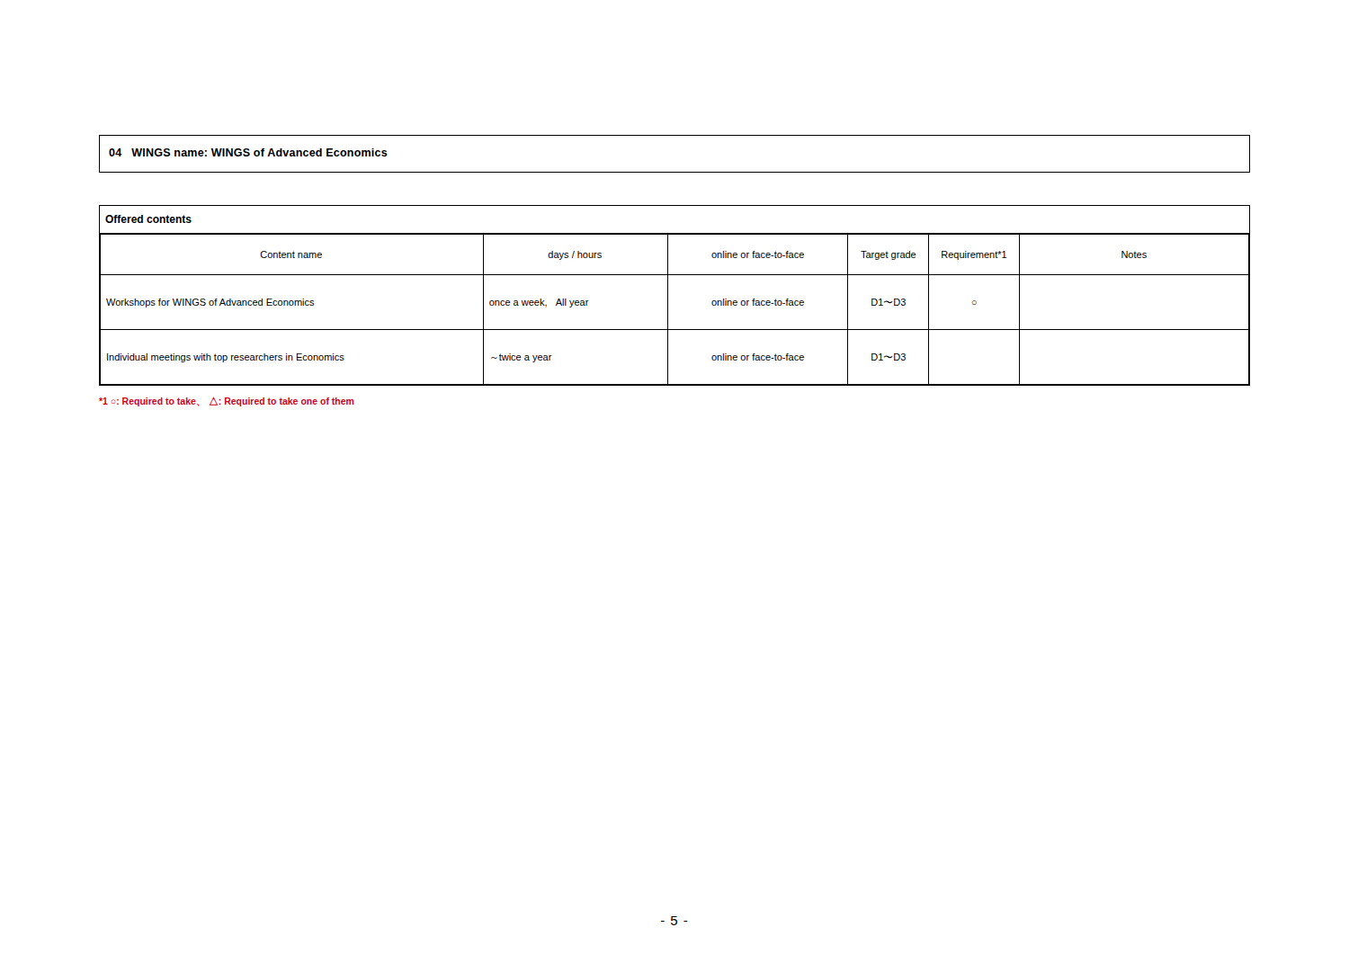04 WINGS name: WINGS of Advanced Economics
Offered contents
| Content name | days / hours | online or face-to-face | Target grade | Requirement*1 | Notes |
| --- | --- | --- | --- | --- | --- |
| Workshops for WINGS of Advanced Economics | once a week, All year | online or face-to-face | D1〜D3 | ○ | |
| Individual meetings with top researchers in Economics | ～twice a year | online or face-to-face | D1〜D3 | | |
*1 ○: Required to take、 △: Required to take one of them
- 5 -